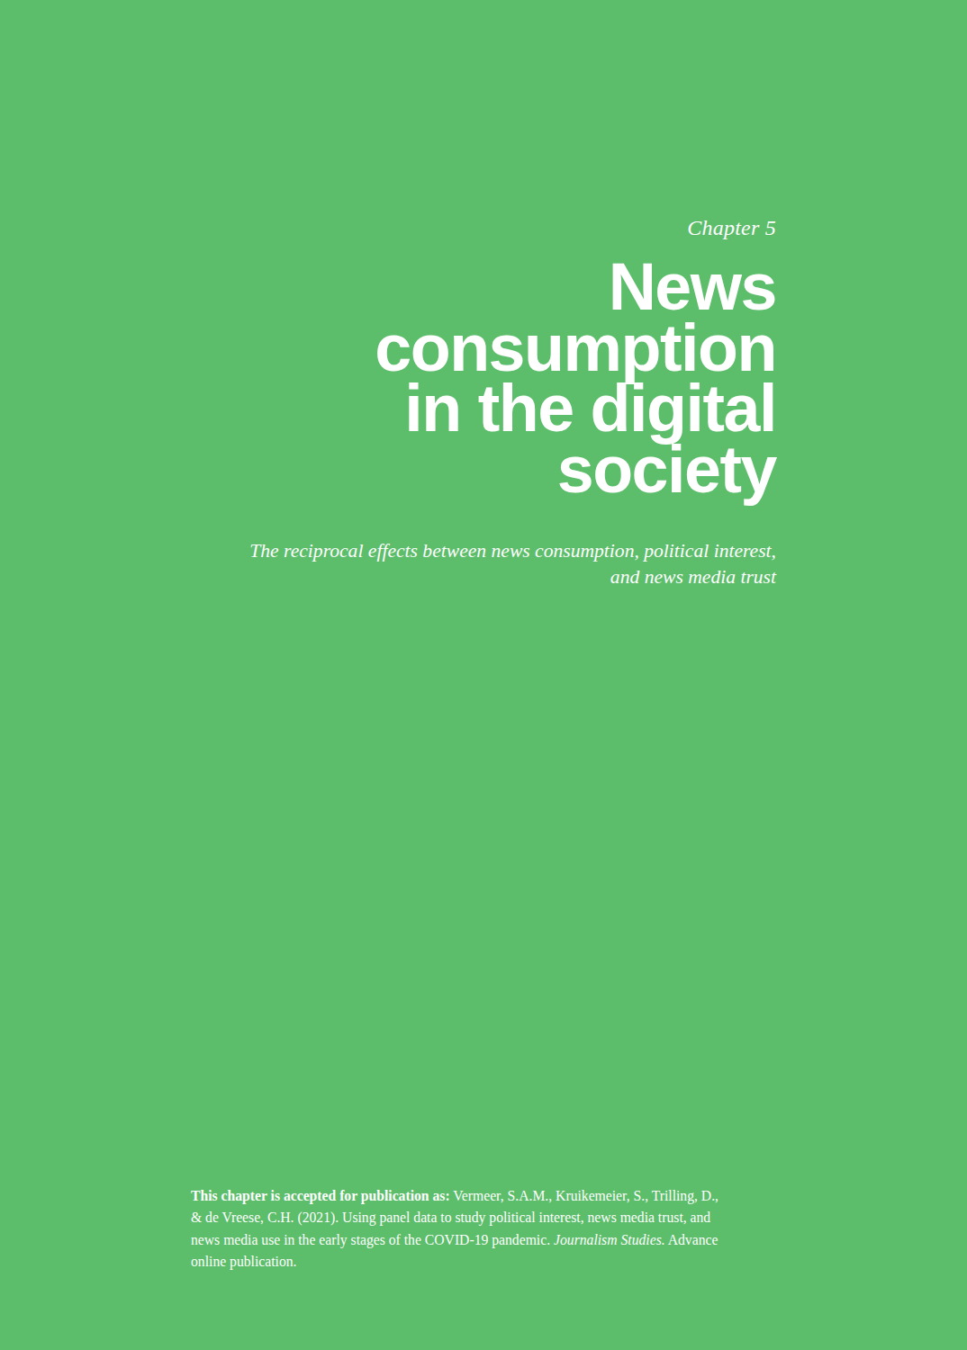Chapter 5
News
consumption
in the digital
society
The reciprocal effects between news consumption, political interest,
and news media trust
This chapter is accepted for publication as: Vermeer, S.A.M., Kruikemeier, S., Trilling, D., & de Vreese, C.H. (2021). Using panel data to study political interest, news media trust, and news media use in the early stages of the COVID-19 pandemic. Journalism Studies. Advance online publication.